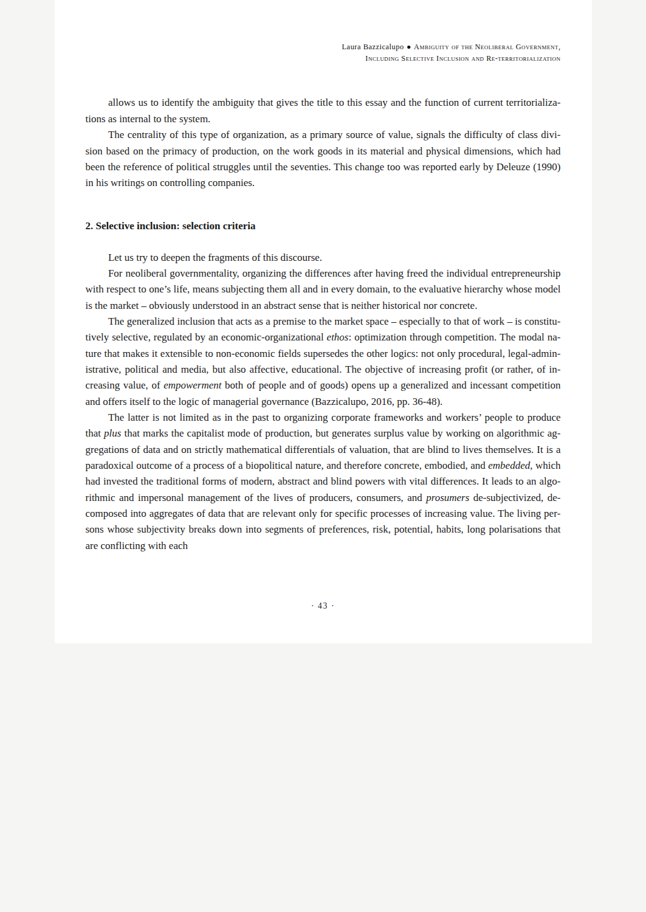Laura Bazzicalupo●Ambiguity of the Neoliberal Government,
Including Selective Inclusion and Re-territorialization
allows us to identify the ambiguity that gives the title to this essay and the function of current territorializations as internal to the system.
The centrality of this type of organization, as a primary source of value, signals the difficulty of class division based on the primacy of production, on the work goods in its material and physical dimensions, which had been the reference of political struggles until the seventies. This change too was reported early by Deleuze (1990) in his writings on controlling companies.
2. Selective inclusion: selection criteria
Let us try to deepen the fragments of this discourse.
For neoliberal governmentality, organizing the differences after having freed the individual entrepreneurship with respect to one’s life, means subjecting them all and in every domain, to the evaluative hierarchy whose model is the market – obviously understood in an abstract sense that is neither historical nor concrete.
The generalized inclusion that acts as a premise to the market space – especially to that of work – is constitutively selective, regulated by an economic-organizational ethos: optimization through competition. The modal nature that makes it extensible to non-economic fields supersedes the other logics: not only procedural, legal-administrative, political and media, but also affective, educational. The objective of increasing profit (or rather, of increasing value, of empowerment both of people and of goods) opens up a generalized and incessant competition and offers itself to the logic of managerial governance (Bazzicalupo, 2016, pp. 36-48).
The latter is not limited as in the past to organizing corporate frameworks and workers’ people to produce that plus that marks the capitalist mode of production, but generates surplus value by working on algorithmic aggregations of data and on strictly mathematical differentials of valuation, that are blind to lives themselves. It is a paradoxical outcome of a process of a biopolitical nature, and therefore concrete, embodied, and embedded, which had invested the traditional forms of modern, abstract and blind powers with vital differences. It leads to an algorithmic and impersonal management of the lives of producers, consumers, and prosumers de-subjectivized, decomposed into aggregates of data that are relevant only for specific processes of increasing value. The living persons whose subjectivity breaks down into segments of preferences, risk, potential, habits, long polarisations that are conflicting with each
· 43 ·